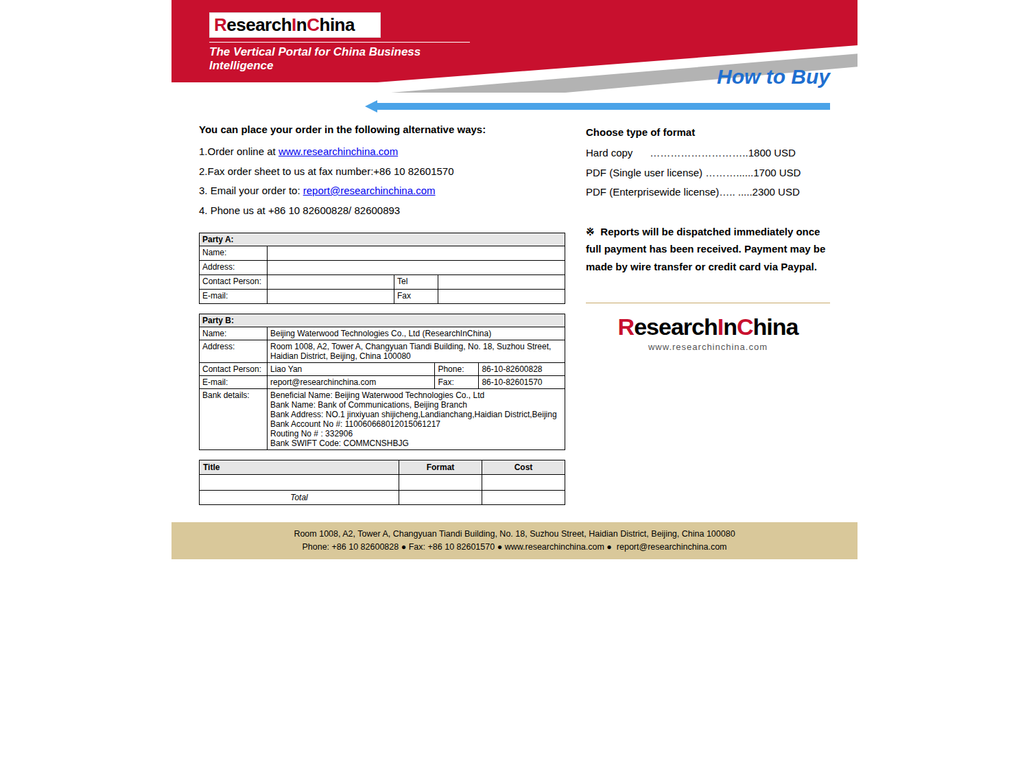ResearchInChina
The Vertical Portal for China Business Intelligence
How to Buy
You can place your order in the following alternative ways:
1.Order online at www.researchinchina.com
2.Fax order sheet to us at fax number:+86 10 82601570
3. Email your order to: report@researchinchina.com
4. Phone us at +86 10 82600828/ 82600893
| Party A: |
| --- |
| Name: | |
| Address: | |
| Contact Person: | | Tel | |
| E-mail: | | Fax | |
| Party B: |
| --- |
| Name: | Beijing Waterwood Technologies Co., Ltd (ResearchInChina) |
| Address: | Room 1008, A2, Tower A, Changyuan Tiandi Building, No. 18, Suzhou Street, Haidian District, Beijing, China 100080 |
| Contact Person: | Liao Yan | Phone: | 86-10-82600828 |
| E-mail: | report@researchinchina.com | Fax: | 86-10-82601570 |
| Bank details: | Beneficial Name: Beijing Waterwood Technologies Co., Ltd Bank Name: Bank of Communications, Beijing Branch Bank Address: NO.1 jinxiyuan shijicheng,Landianchang,Haidian District,Beijing Bank Account No #: 110060668012015061217 Routing No # : 332906 Bank SWIFT Code: COMMCNSHBJG |
| Title | Format | Cost |
| --- | --- | --- |
| Total | | |
Choose type of format
Hard copy ………………………..1800 USD
PDF (Single user license) ………......1700 USD
PDF (Enterprisewide license)….. .....2300 USD
※ Reports will be dispatched immediately once full payment has been received. Payment may be made by wire transfer or credit card via Paypal.
ResearchInChina
www.researchinchina.com
Room 1008, A2, Tower A, Changyuan Tiandi Building, No. 18, Suzhou Street, Haidian District, Beijing, China 100080
Phone: +86 10 82600828 ● Fax: +86 10 82601570 ● www.researchinchina.com ● report@researchinchina.com